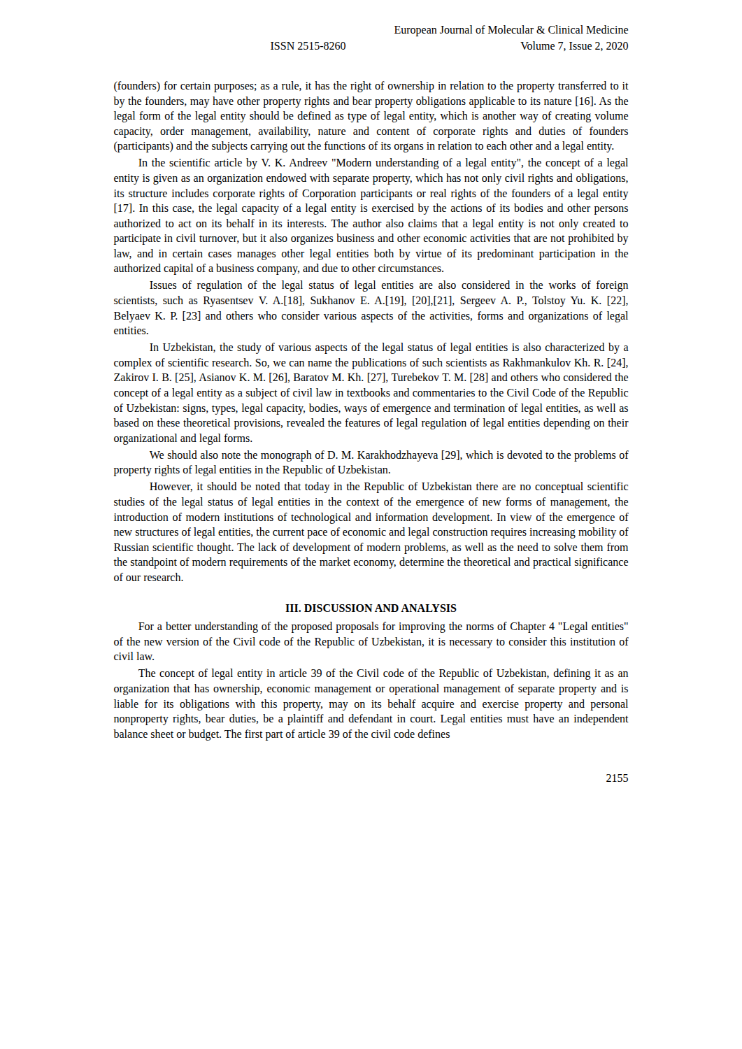European Journal of Molecular & Clinical Medicine
ISSN 2515-8260 Volume 7, Issue 2, 2020
(founders) for certain purposes; as a rule, it has the right of ownership in relation to the property transferred to it by the founders, may have other property rights and bear property obligations applicable to its nature [16]. As the legal form of the legal entity should be defined as type of legal entity, which is another way of creating volume capacity, order management, availability, nature and content of corporate rights and duties of founders (participants) and the subjects carrying out the functions of its organs in relation to each other and a legal entity.
In the scientific article by V. K. Andreev "Modern understanding of a legal entity", the concept of a legal entity is given as an organization endowed with separate property, which has not only civil rights and obligations, its structure includes corporate rights of Corporation participants or real rights of the founders of a legal entity [17]. In this case, the legal capacity of a legal entity is exercised by the actions of its bodies and other persons authorized to act on its behalf in its interests. The author also claims that a legal entity is not only created to participate in civil turnover, but it also organizes business and other economic activities that are not prohibited by law, and in certain cases manages other legal entities both by virtue of its predominant participation in the authorized capital of a business company, and due to other circumstances.
Issues of regulation of the legal status of legal entities are also considered in the works of foreign scientists, such as Ryasentsev V. A.[18], Sukhanov E. A.[19], [20],[21], Sergeev A. P., Tolstoy Yu. K. [22], Belyaev K. P. [23] and others who consider various aspects of the activities, forms and organizations of legal entities.
In Uzbekistan, the study of various aspects of the legal status of legal entities is also characterized by a complex of scientific research. So, we can name the publications of such scientists as Rakhmankulov Kh. R. [24], Zakirov I. B. [25], Asianov K. M. [26], Baratov M. Kh. [27], Turebekov T. M. [28] and others who considered the concept of a legal entity as a subject of civil law in textbooks and commentaries to the Civil Code of the Republic of Uzbekistan: signs, types, legal capacity, bodies, ways of emergence and termination of legal entities, as well as based on these theoretical provisions, revealed the features of legal regulation of legal entities depending on their organizational and legal forms.
We should also note the monograph of D. M. Karakhodzhayeva [29], which is devoted to the problems of property rights of legal entities in the Republic of Uzbekistan.
However, it should be noted that today in the Republic of Uzbekistan there are no conceptual scientific studies of the legal status of legal entities in the context of the emergence of new forms of management, the introduction of modern institutions of technological and information development. In view of the emergence of new structures of legal entities, the current pace of economic and legal construction requires increasing mobility of Russian scientific thought. The lack of development of modern problems, as well as the need to solve them from the standpoint of modern requirements of the market economy, determine the theoretical and practical significance of our research.
III. Discussion and Analysis
For a better understanding of the proposed proposals for improving the norms of Chapter 4 "Legal entities" of the new version of the Civil code of the Republic of Uzbekistan, it is necessary to consider this institution of civil law.
The concept of legal entity in article 39 of the Civil code of the Republic of Uzbekistan, defining it as an organization that has ownership, economic management or operational management of separate property and is liable for its obligations with this property, may on its behalf acquire and exercise property and personal nonproperty rights, bear duties, be a plaintiff and defendant in court. Legal entities must have an independent balance sheet or budget. The first part of article 39 of the civil code defines
2155